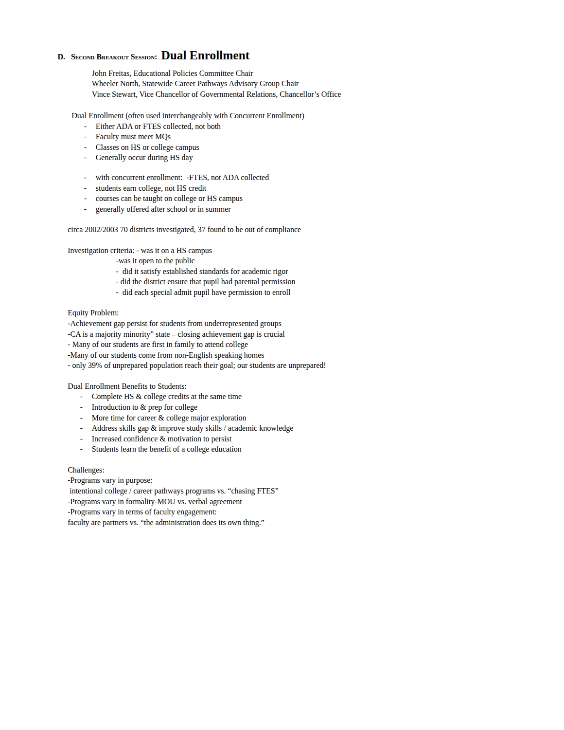D. Second Breakout Session: Dual Enrollment
John Freitas, Educational Policies Committee Chair
Wheeler North, Statewide Career Pathways Advisory Group Chair
Vince Stewart, Vice Chancellor of Governmental Relations, Chancellor’s Office
Dual Enrollment (often used interchangeably with Concurrent Enrollment)
Either ADA or FTES collected, not both
Faculty must meet MQs
Classes on HS or college campus
Generally occur during HS day
with concurrent enrollment: -FTES, not ADA collected
students earn college, not HS credit
courses can be taught on college or HS campus
generally offered after school or in summer
circa 2002/2003 70 districts investigated, 37 found to be out of compliance
Investigation criteria: - was it on a HS campus
-was it open to the public
- did it satisfy established standards for academic rigor
- did the district ensure that pupil had parental permission
- did each special admit pupil have permission to enroll
Equity Problem:
-Achievement gap persist for students from underrepresented groups
-CA is a majority minority” state – closing achievement gap is crucial
- Many of our students are first in family to attend college
-Many of our students come from non-English speaking homes
- only 39% of unprepared population reach their goal; our students are unprepared!
Dual Enrollment Benefits to Students:
Complete HS & college credits at the same time
Introduction to & prep for college
More time for career & college major exploration
Address skills gap & improve study skills / academic knowledge
Increased confidence & motivation to persist
Students learn the benefit of a college education
Challenges:
-Programs vary in purpose:
intentional college / career pathways programs vs. “chasing FTES”
-Programs vary in formality-MOU vs. verbal agreement
-Programs vary in terms of faculty engagement:
faculty are partners vs. “the administration does its own thing.”